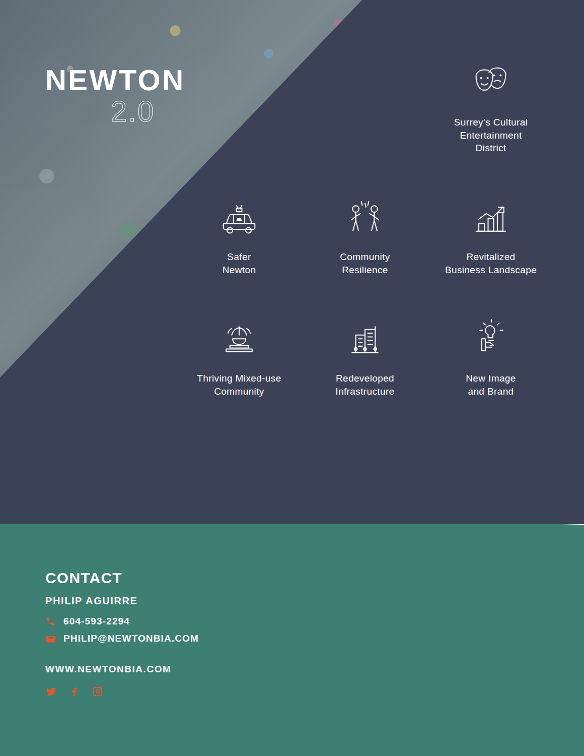NEWTON
2.0
Surrey’s Cultural
Entertainment
District
Safer
Newton
Community
Resilience
Revitalized
Business Landscape
Thriving Mixed-use
Community
Redeveloped
Infrastructure
New Image
and Brand
CONTACT
PHILIP AGUIRRE
604-593-2294
PHILIP@NEWTONBIA.COM
WWW.NEWTONBIA.COM